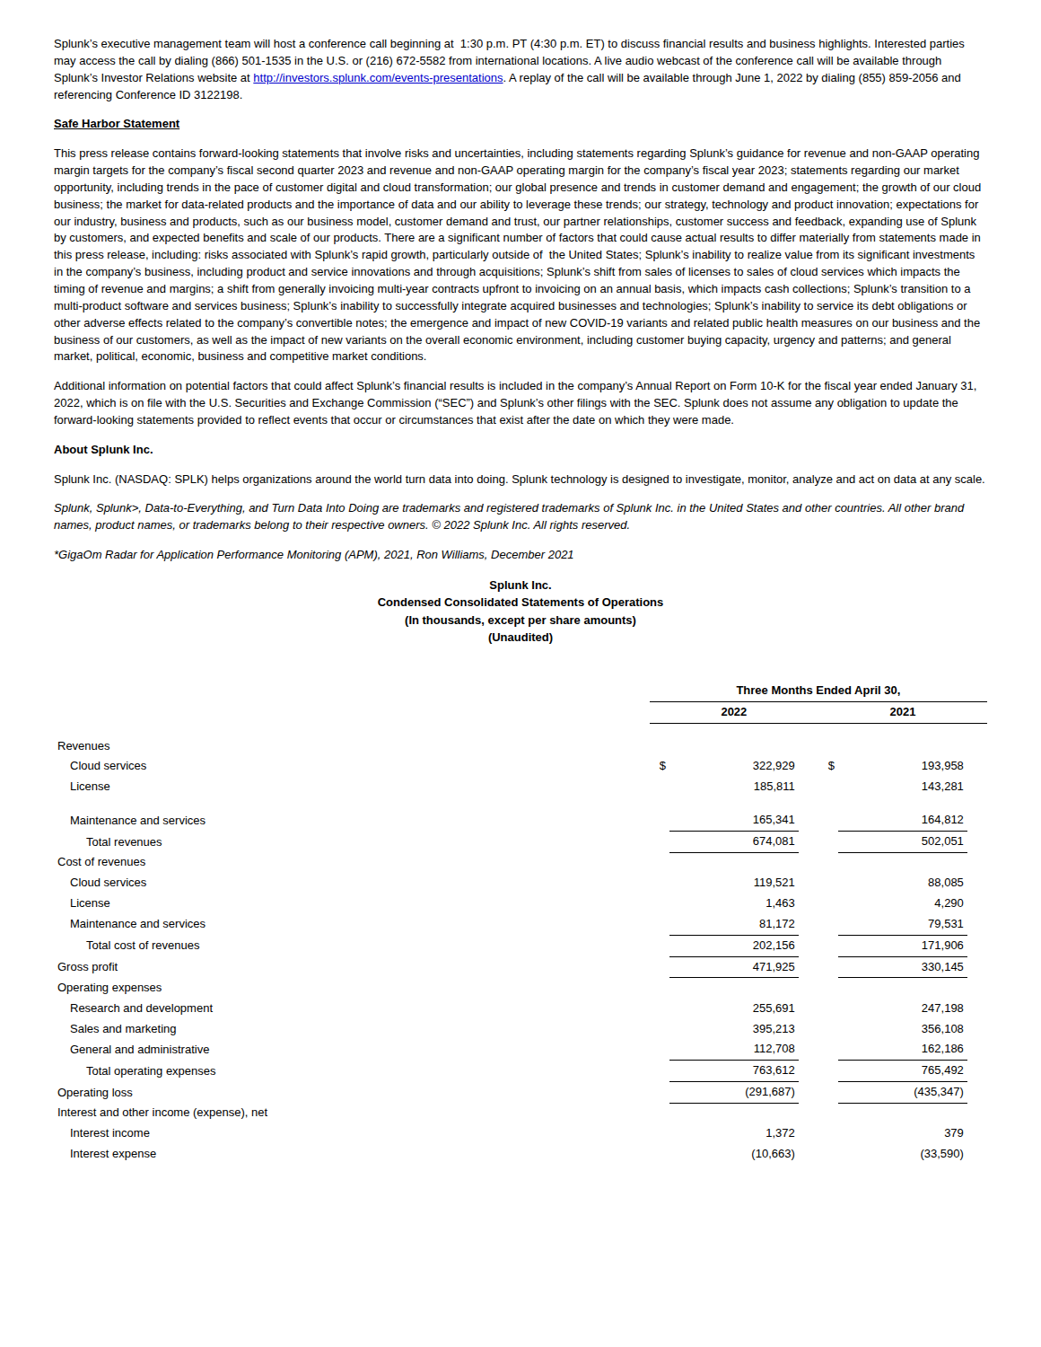Splunk’s executive management team will host a conference call beginning at 1:30 p.m. PT (4:30 p.m. ET) to discuss financial results and business highlights. Interested parties may access the call by dialing (866) 501-1535 in the U.S. or (216) 672-5582 from international locations. A live audio webcast of the conference call will be available through Splunk’s Investor Relations website at http://investors.splunk.com/events-presentations. A replay of the call will be available through June 1, 2022 by dialing (855) 859-2056 and referencing Conference ID 3122198.
Safe Harbor Statement
This press release contains forward-looking statements that involve risks and uncertainties, including statements regarding Splunk’s guidance for revenue and non-GAAP operating margin targets for the company’s fiscal second quarter 2023 and revenue and non-GAAP operating margin for the company’s fiscal year 2023; statements regarding our market opportunity, including trends in the pace of customer digital and cloud transformation; our global presence and trends in customer demand and engagement; the growth of our cloud business; the market for data-related products and the importance of data and our ability to leverage these trends; our strategy, technology and product innovation; expectations for our industry, business and products, such as our business model, customer demand and trust, our partner relationships, customer success and feedback, expanding use of Splunk by customers, and expected benefits and scale of our products. There are a significant number of factors that could cause actual results to differ materially from statements made in this press release, including: risks associated with Splunk’s rapid growth, particularly outside of the United States; Splunk’s inability to realize value from its significant investments in the company’s business, including product and service innovations and through acquisitions; Splunk’s shift from sales of licenses to sales of cloud services which impacts the timing of revenue and margins; a shift from generally invoicing multi-year contracts upfront to invoicing on an annual basis, which impacts cash collections; Splunk’s transition to a multi-product software and services business; Splunk’s inability to successfully integrate acquired businesses and technologies; Splunk’s inability to service its debt obligations or other adverse effects related to the company’s convertible notes; the emergence and impact of new COVID-19 variants and related public health measures on our business and the business of our customers, as well as the impact of new variants on the overall economic environment, including customer buying capacity, urgency and patterns; and general market, political, economic, business and competitive market conditions.
Additional information on potential factors that could affect Splunk’s financial results is included in the company’s Annual Report on Form 10-K for the fiscal year ended January 31, 2022, which is on file with the U.S. Securities and Exchange Commission (“SEC”) and Splunk’s other filings with the SEC. Splunk does not assume any obligation to update the forward-looking statements provided to reflect events that occur or circumstances that exist after the date on which they were made.
About Splunk Inc.
Splunk Inc. (NASDAQ: SPLK) helps organizations around the world turn data into doing. Splunk technology is designed to investigate, monitor, analyze and act on data at any scale.
Splunk, Splunk>, Data-to-Everything, and Turn Data Into Doing are trademarks and registered trademarks of Splunk Inc. in the United States and other countries. All other brand names, product names, or trademarks belong to their respective owners. © 2022 Splunk Inc. All rights reserved.
*GigaOm Radar for Application Performance Monitoring (APM), 2021, Ron Williams, December 2021
Splunk Inc.
Condensed Consolidated Statements of Operations
(In thousands, except per share amounts)
(Unaudited)
| | | Three Months Ended April 30, |
| | | 2022 | 2021 |
| Revenues | | | | | | | |
| Cloud services | | $ | 322,929 | | $ | 193,958 | |
| License | | | 185,811 | | | 143,281 | |
| Maintenance and services | | | 165,341 | | | 164,812 | |
| Total revenues | | | 674,081 | | | 502,051 | |
| Cost of revenues | | | | | | | |
| Cloud services | | | 119,521 | | | 88,085 | |
| License | | | 1,463 | | | 4,290 | |
| Maintenance and services | | | 81,172 | | | 79,531 | |
| Total cost of revenues | | | 202,156 | | | 171,906 | |
| Gross profit | | | 471,925 | | | 330,145 | |
| Operating expenses | | | | | | | |
| Research and development | | | 255,691 | | | 247,198 | |
| Sales and marketing | | | 395,213 | | | 356,108 | |
| General and administrative | | | 112,708 | | | 162,186 | |
| Total operating expenses | | | 763,612 | | | 765,492 | |
| Operating loss | | | (291,687) | | | (435,347) | |
| Interest and other income (expense), net | | | | | | | |
| Interest income | | | 1,372 | | | 379 | |
| Interest expense | | | (10,663) | | | (33,590) | |